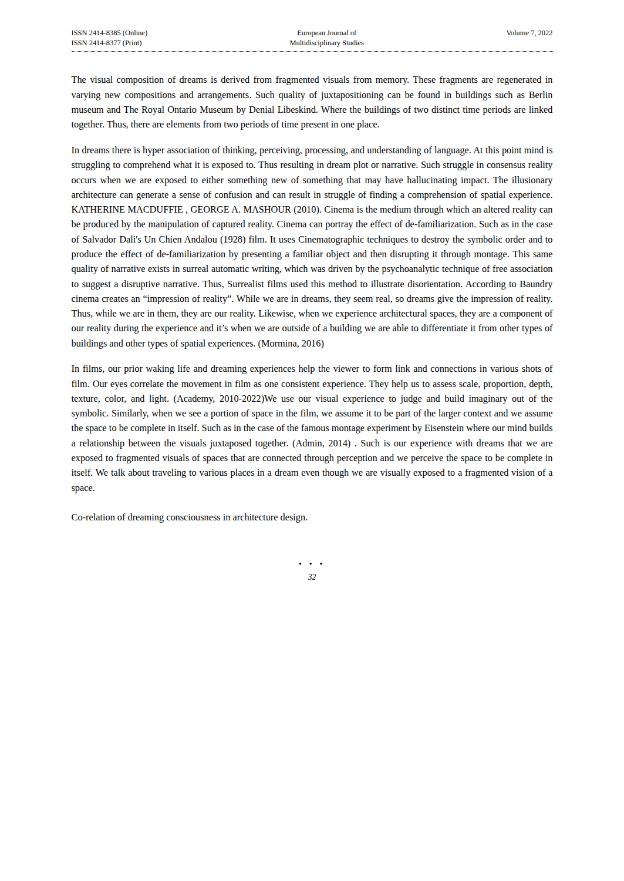ISSN 2414-8385 (Online)
ISSN 2414-8377 (Print)
European Journal of
Multidisciplinary Studies
Volume 7, 2022
The visual composition of dreams is derived from fragmented visuals from memory. These fragments are regenerated in varying new compositions and arrangements. Such quality of juxtapositioning can be found in buildings such as Berlin museum and The Royal Ontario Museum by Denial Libeskind. Where the buildings of two distinct time periods are linked together. Thus, there are elements from two periods of time present in one place.
In dreams there is hyper association of thinking, perceiving, processing, and understanding of language. At this point mind is struggling to comprehend what it is exposed to. Thus resulting in dream plot or narrative. Such struggle in consensus reality occurs when we are exposed to either something new of something that may have hallucinating impact. The illusionary architecture can generate a sense of confusion and can result in struggle of finding a comprehension of spatial experience. KATHERINE MACDUFFIE , GEORGE A. MASHOUR (2010). Cinema is the medium through which an altered reality can be produced by the manipulation of captured reality. Cinema can portray the effect of de-familiarization. Such as in the case of Salvador Dali's Un Chien Andalou (1928) film. It uses Cinematographic techniques to destroy the symbolic order and to produce the effect of de-familiarization by presenting a familiar object and then disrupting it through montage. This same quality of narrative exists in surreal automatic writing, which was driven by the psychoanalytic technique of free association to suggest a disruptive narrative. Thus, Surrealist films used this method to illustrate disorientation. According to Baundry cinema creates an “impression of reality”. While we are in dreams, they seem real, so dreams give the impression of reality. Thus, while we are in them, they are our reality. Likewise, when we experience architectural spaces, they are a component of our reality during the experience and it’s when we are outside of a building we are able to differentiate it from other types of buildings and other types of spatial experiences. (Mormina, 2016)
In films, our prior waking life and dreaming experiences help the viewer to form link and connections in various shots of film. Our eyes correlate the movement in film as one consistent experience. They help us to assess scale, proportion, depth, texture, color, and light. (Academy, 2010-2022)We use our visual experience to judge and build imaginary out of the symbolic. Similarly, when we see a portion of space in the film, we assume it to be part of the larger context and we assume the space to be complete in itself. Such as in the case of the famous montage experiment by Eisenstein where our mind builds a relationship between the visuals juxtaposed together. (Admin, 2014) . Such is our experience with dreams that we are exposed to fragmented visuals of spaces that are connected through perception and we perceive the space to be complete in itself. We talk about traveling to various places in a dream even though we are visually exposed to a fragmented vision of a space.
Co-relation of dreaming consciousness in architecture design.
• • • 32